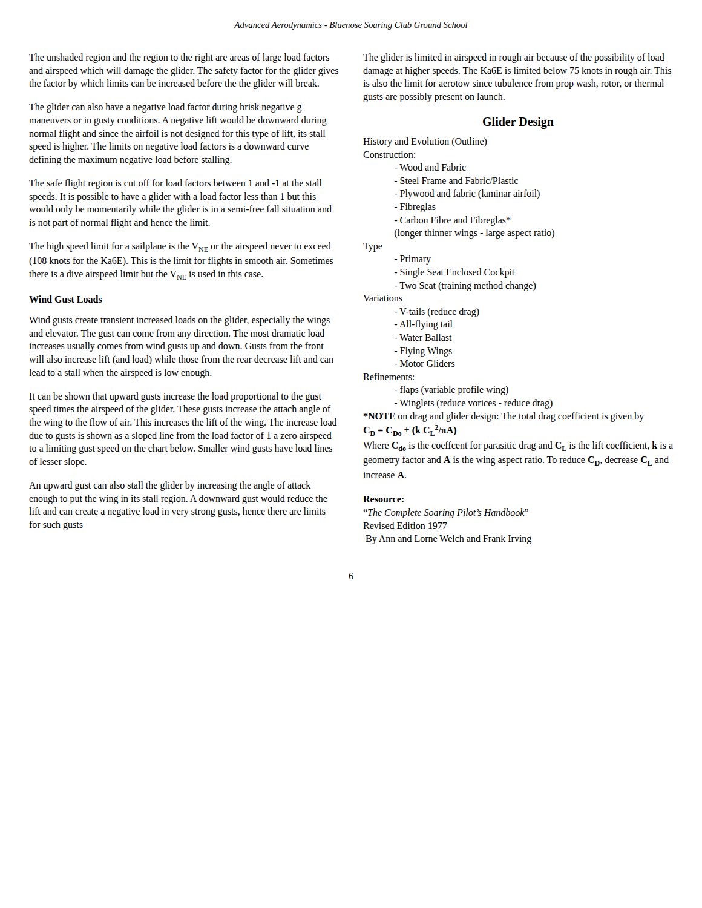Advanced Aerodynamics - Bluenose Soaring Club Ground School
The unshaded region and the region to the right are areas of large load factors and airspeed which will damage the glider. The safety factor for the glider gives the factor by which limits can be increased before the the glider will break.
The glider can also have a negative load factor during brisk negative g maneuvers or in gusty conditions. A negative lift would be downward during normal flight and since the airfoil is not designed for this type of lift, its stall speed is higher. The limits on negative load factors is a downward curve defining the maximum negative load before stalling.
The safe flight region is cut off for load factors between 1 and -1 at the stall speeds. It is possible to have a glider with a load factor less than 1 but this would only be momentarily while the glider is in a semi-free fall situation and is not part of normal flight and hence the limit.
The high speed limit for a sailplane is the VNE or the airspeed never to exceed (108 knots for the Ka6E). This is the limit for flights in smooth air. Sometimes there is a dive airspeed limit but the VNE is used in this case.
Wind Gust Loads
Wind gusts create transient increased loads on the glider, especially the wings and elevator. The gust can come from any direction. The most dramatic load increases usually comes from wind gusts up and down. Gusts from the front will also increase lift (and load) while those from the rear decrease lift and can lead to a stall when the airspeed is low enough.
It can be shown that upward gusts increase the load proportional to the gust speed times the airspeed of the glider. These gusts increase the attach angle of the wing to the flow of air. This increases the lift of the wing. The increase load due to gusts is shown as a sloped line from the load factor of 1 a zero airspeed to a limiting gust speed on the chart below. Smaller wind gusts have load lines of lesser slope.
An upward gust can also stall the glider by increasing the angle of attack enough to put the wing in its stall region. A downward gust would reduce the lift and can create a negative load in very strong gusts, hence there are limits for such gusts
The glider is limited in airspeed in rough air because of the possibility of load damage at higher speeds. The Ka6E is limited below 75 knots in rough air. This is also the limit for aerotow since tubulence from prop wash, rotor, or thermal gusts are possibly present on launch.
Glider Design
History and Evolution (Outline)
Construction:
- Wood and Fabric
- Steel Frame and Fabric/Plastic
- Plywood and fabric (laminar airfoil)
- Fibreglas
- Carbon Fibre and Fibreglas*
(longer thinner wings - large aspect ratio)
Type
- Primary
- Single Seat Enclosed Cockpit
- Two Seat (training method change)
Variations
- V-tails (reduce drag)
- All-flying tail
- Water Ballast
- Flying Wings
- Motor Gliders
Refinements:
- flaps (variable profile wing)
- Winglets (reduce vorices - reduce drag)
*NOTE on drag and glider design: The total drag coefficient is given by
CD = CDo + (k CL2/πA)
Where Cdo is the coeffcent for parasitic drag and CL is the lift coefficient, k is a geometry factor and A is the wing aspect ratio. To reduce CD, decrease CL and increase A.
Resource:
“The Complete Soaring Pilot’s Handbook”
Revised Edition 1977
By Ann and Lorne Welch and Frank Irving
6